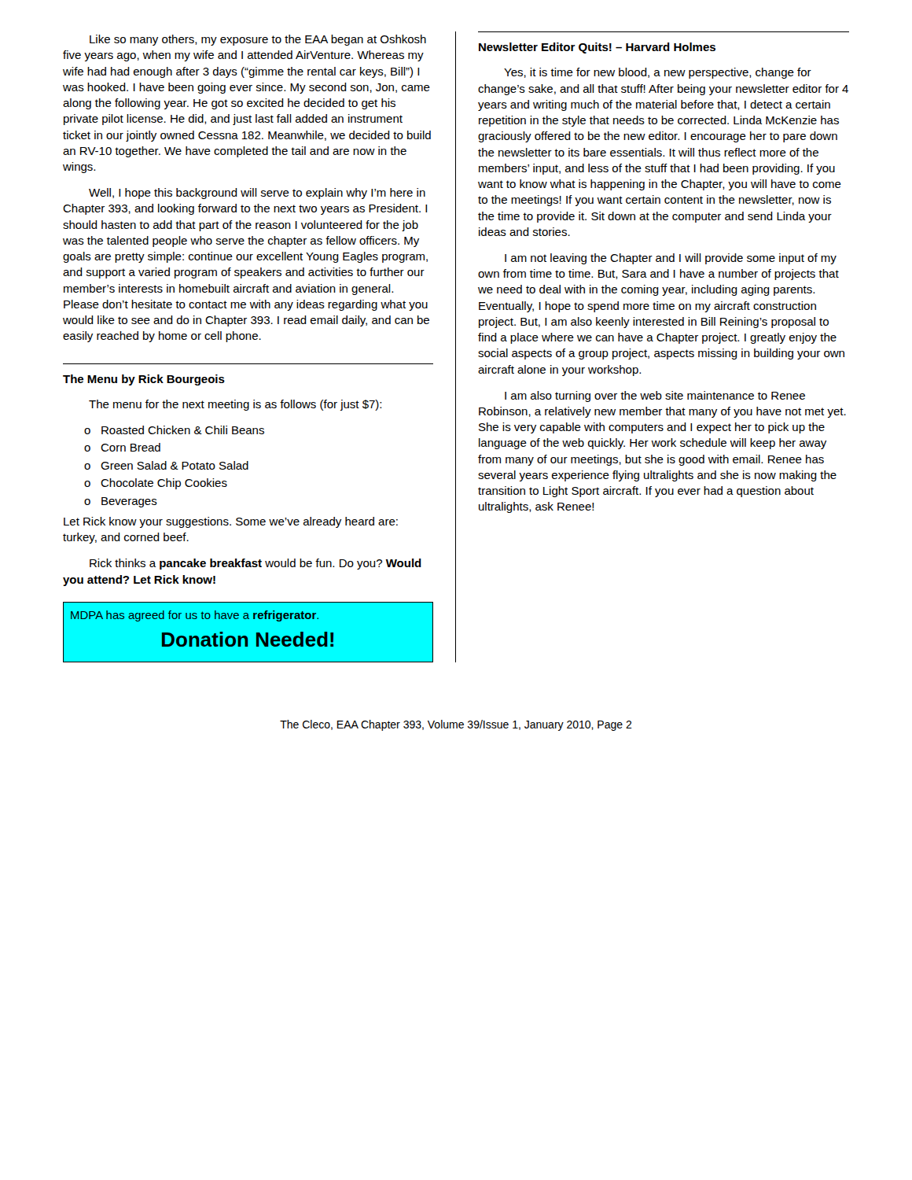Like so many others, my exposure to the EAA began at Oshkosh five years ago, when my wife and I attended AirVenture. Whereas my wife had had enough after 3 days (“gimme the rental car keys, Bill”) I was hooked. I have been going ever since. My second son, Jon, came along the following year. He got so excited he decided to get his private pilot license. He did, and just last fall added an instrument ticket in our jointly owned Cessna 182. Meanwhile, we decided to build an RV-10 together. We have completed the tail and are now in the wings.
Well, I hope this background will serve to explain why I’m here in Chapter 393, and looking forward to the next two years as President. I should hasten to add that part of the reason I volunteered for the job was the talented people who serve the chapter as fellow officers. My goals are pretty simple: continue our excellent Young Eagles program, and support a varied program of speakers and activities to further our member’s interests in homebuilt aircraft and aviation in general. Please don’t hesitate to contact me with any ideas regarding what you would like to see and do in Chapter 393. I read email daily, and can be easily reached by home or cell phone.
The Menu by Rick Bourgeois
The menu for the next meeting is as follows (for just $7):
Roasted Chicken & Chili Beans
Corn Bread
Green Salad & Potato Salad
Chocolate Chip Cookies
Beverages
Let Rick know your suggestions. Some we’ve already heard are: turkey, and corned beef.
Rick thinks a pancake breakfast would be fun. Do you? Would you attend? Let Rick know!
MDPA has agreed for us to have a refrigerator.
Donation Needed!
Newsletter Editor Quits! – Harvard Holmes
Yes, it is time for new blood, a new perspective, change for change’s sake, and all that stuff! After being your newsletter editor for 4 years and writing much of the material before that, I detect a certain repetition in the style that needs to be corrected. Linda McKenzie has graciously offered to be the new editor. I encourage her to pare down the newsletter to its bare essentials. It will thus reflect more of the members’ input, and less of the stuff that I had been providing. If you want to know what is happening in the Chapter, you will have to come to the meetings! If you want certain content in the newsletter, now is the time to provide it. Sit down at the computer and send Linda your ideas and stories.
I am not leaving the Chapter and I will provide some input of my own from time to time. But, Sara and I have a number of projects that we need to deal with in the coming year, including aging parents. Eventually, I hope to spend more time on my aircraft construction project. But, I am also keenly interested in Bill Reining’s proposal to find a place where we can have a Chapter project. I greatly enjoy the social aspects of a group project, aspects missing in building your own aircraft alone in your workshop.
I am also turning over the web site maintenance to Renee Robinson, a relatively new member that many of you have not met yet. She is very capable with computers and I expect her to pick up the language of the web quickly. Her work schedule will keep her away from many of our meetings, but she is good with email. Renee has several years experience flying ultralights and she is now making the transition to Light Sport aircraft. If you ever had a question about ultralights, ask Renee!
The Cleco, EAA Chapter 393, Volume 39/Issue 1, January 2010, Page 2